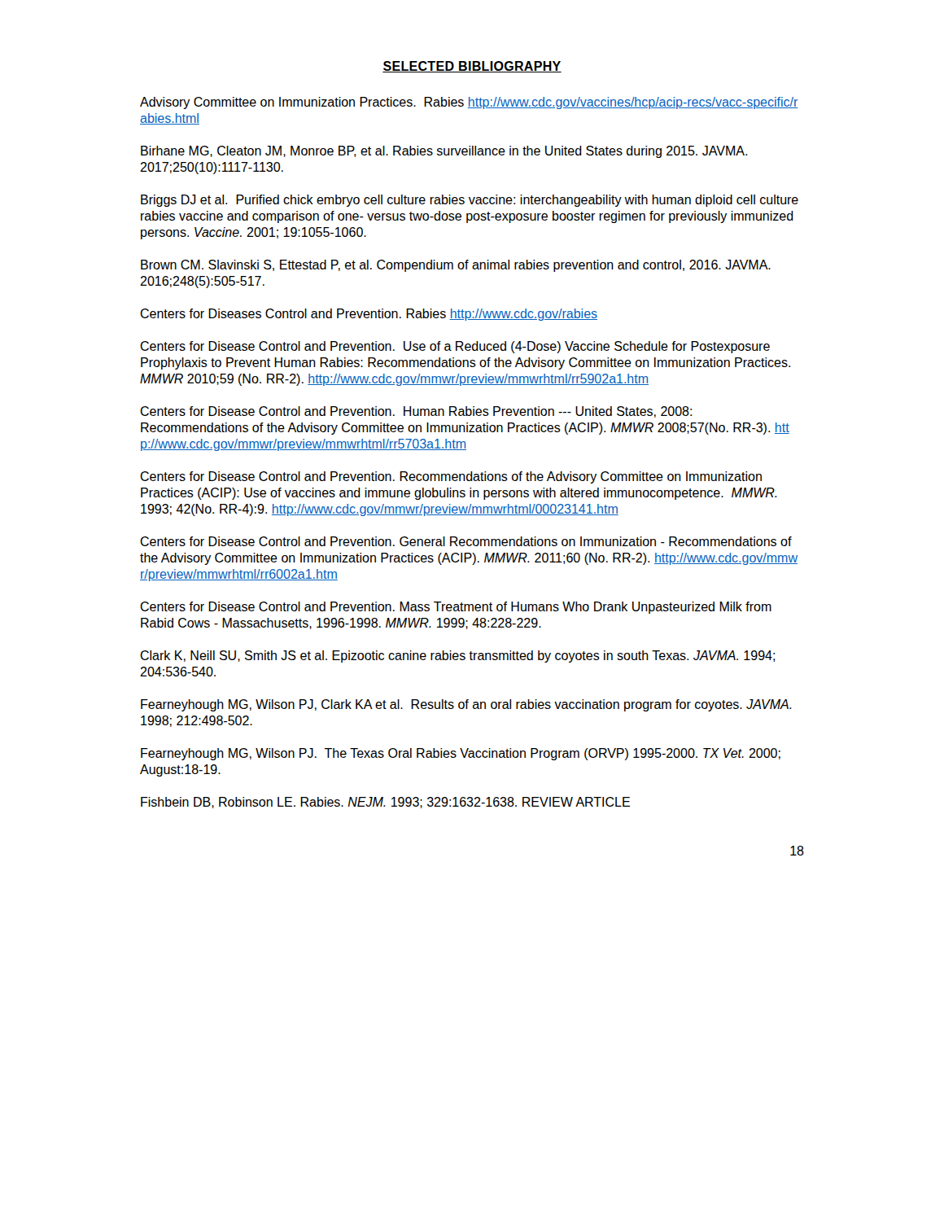SELECTED BIBLIOGRAPHY
Advisory Committee on Immunization Practices. Rabies http://www.cdc.gov/vaccines/hcp/acip-recs/vacc-specific/rabies.html
Birhane MG, Cleaton JM, Monroe BP, et al. Rabies surveillance in the United States during 2015. JAVMA. 2017;250(10):1117-1130.
Briggs DJ et al. Purified chick embryo cell culture rabies vaccine: interchangeability with human diploid cell culture rabies vaccine and comparison of one- versus two-dose post-exposure booster regimen for previously immunized persons. Vaccine. 2001; 19:1055-1060.
Brown CM. Slavinski S, Ettestad P, et al. Compendium of animal rabies prevention and control, 2016. JAVMA. 2016;248(5):505-517.
Centers for Diseases Control and Prevention. Rabies http://www.cdc.gov/rabies
Centers for Disease Control and Prevention. Use of a Reduced (4-Dose) Vaccine Schedule for Postexposure Prophylaxis to Prevent Human Rabies: Recommendations of the Advisory Committee on Immunization Practices. MMWR 2010;59 (No. RR-2). http://www.cdc.gov/mmwr/preview/mmwrhtml/rr5902a1.htm
Centers for Disease Control and Prevention. Human Rabies Prevention --- United States, 2008: Recommendations of the Advisory Committee on Immunization Practices (ACIP). MMWR 2008;57(No. RR-3). http://www.cdc.gov/mmwr/preview/mmwrhtml/rr5703a1.htm
Centers for Disease Control and Prevention. Recommendations of the Advisory Committee on Immunization Practices (ACIP): Use of vaccines and immune globulins in persons with altered immunocompetence. MMWR. 1993; 42(No. RR-4):9. http://www.cdc.gov/mmwr/preview/mmwrhtml/00023141.htm
Centers for Disease Control and Prevention. General Recommendations on Immunization - Recommendations of the Advisory Committee on Immunization Practices (ACIP). MMWR. 2011;60 (No. RR-2). http://www.cdc.gov/mmwr/preview/mmwrhtml/rr6002a1.htm
Centers for Disease Control and Prevention. Mass Treatment of Humans Who Drank Unpasteurized Milk from Rabid Cows - Massachusetts, 1996-1998. MMWR. 1999; 48:228-229.
Clark K, Neill SU, Smith JS et al. Epizootic canine rabies transmitted by coyotes in south Texas. JAVMA. 1994; 204:536-540.
Fearneyhough MG, Wilson PJ, Clark KA et al. Results of an oral rabies vaccination program for coyotes. JAVMA. 1998; 212:498-502.
Fearneyhough MG, Wilson PJ. The Texas Oral Rabies Vaccination Program (ORVP) 1995-2000. TX Vet. 2000; August:18-19.
Fishbein DB, Robinson LE. Rabies. NEJM. 1993; 329:1632-1638. REVIEW ARTICLE
18